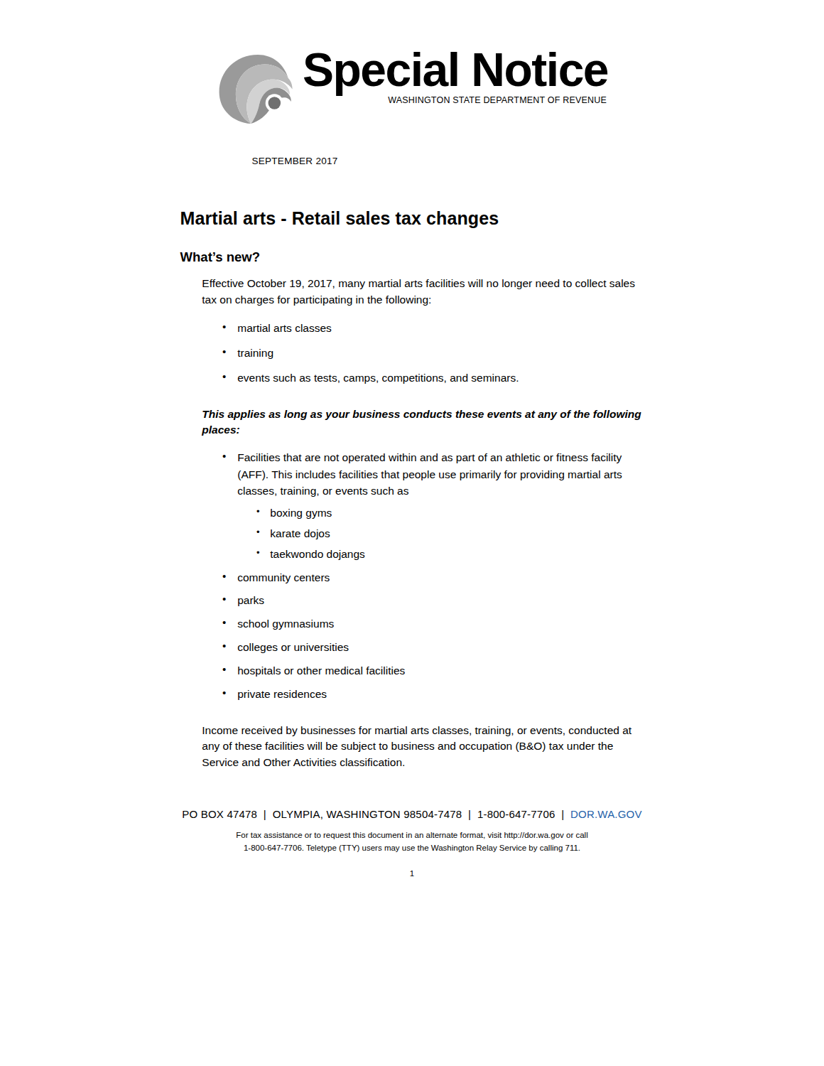Special Notice
WASHINGTON STATE DEPARTMENT OF REVENUE
SEPTEMBER 2017
Martial arts - Retail sales tax changes
What’s new?
Effective October 19, 2017, many martial arts facilities will no longer need to collect sales tax on charges for participating in the following:
martial arts classes
training
events such as tests, camps, competitions, and seminars.
This applies as long as your business conducts these events at any of the following places:
Facilities that are not operated within and as part of an athletic or fitness facility (AFF). This includes facilities that people use primarily for providing martial arts classes, training, or events such as
boxing gyms
karate dojos
taekwondo dojangs
community centers
parks
school gymnasiums
colleges or universities
hospitals or other medical facilities
private residences
Income received by businesses for martial arts classes, training, or events, conducted at any of these facilities will be subject to business and occupation (B&O) tax under the Service and Other Activities classification.
PO BOX 47478 | OLYMPIA, WASHINGTON 98504-7478 | 1-800-647-7706 | DOR.WA.GOV
For tax assistance or to request this document in an alternate format, visit http://dor.wa.gov or call
1-800-647-7706. Teletype (TTY) users may use the Washington Relay Service by calling 711.
1